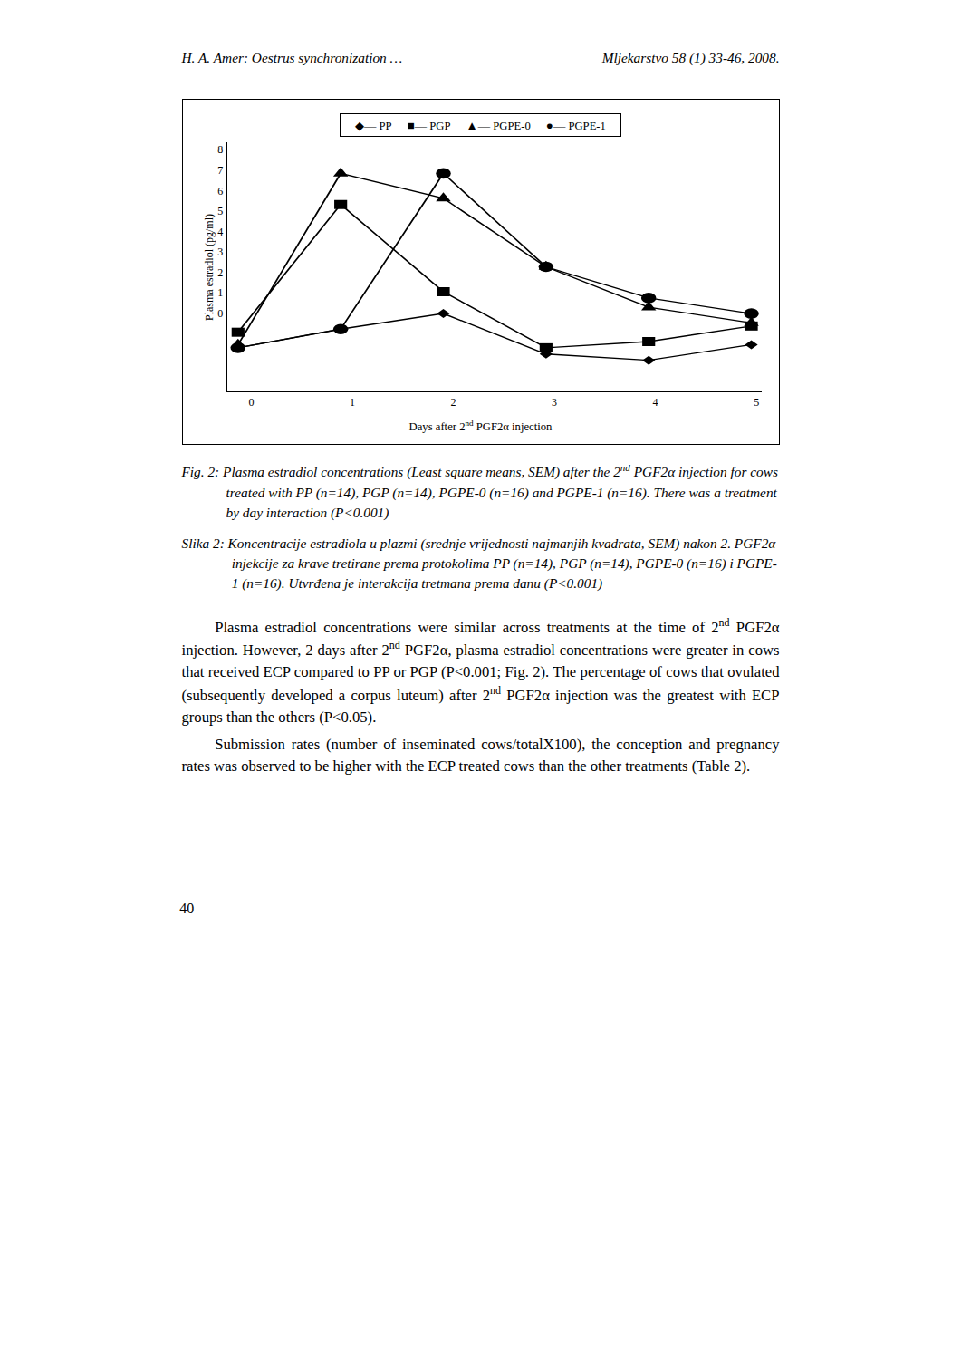H. A. Amer: Oestrus synchronization … Mljekarstvo 58 (1) 33-46, 2008.
◆— PP ■— PGP ▲— PGPE-0 ●— PGPE-1
Plasma estradiol (pg/ml)
8 7 6 5 4 3 2 1 0
012345
Days after 2nd PGF2α injection
Fig. 2: Plasma estradiol concentrations (Least square means, SEM) after the 2nd PGF2α injection for cows treated with PP (n=14), PGP (n=14), PGPE-0 (n=16) and PGPE-1 (n=16). There was a treatment by day interaction (P<0.001)
Slika 2: Koncentracije estradiola u plazmi (srednje vrijednosti najmanjih kvadrata, SEM) nakon 2. PGF2α injekcije za krave tretirane prema protokolima PP (n=14), PGP (n=14), PGPE-0 (n=16) i PGPE-1 (n=16). Utvrđena je interakcija tretmana prema danu (P<0.001)
Plasma estradiol concentrations were similar across treatments at the time of 2nd PGF2α injection. However, 2 days after 2nd PGF2α, plasma estradiol concentrations were greater in cows that received ECP compared to PP or PGP (P<0.001; Fig. 2). The percentage of cows that ovulated (subsequently developed a corpus luteum) after 2nd PGF2α injection was the greatest with ECP groups than the others (P<0.05).
Submission rates (number of inseminated cows/totalX100), the conception and pregnancy rates was observed to be higher with the ECP treated cows than the other treatments (Table 2).
40